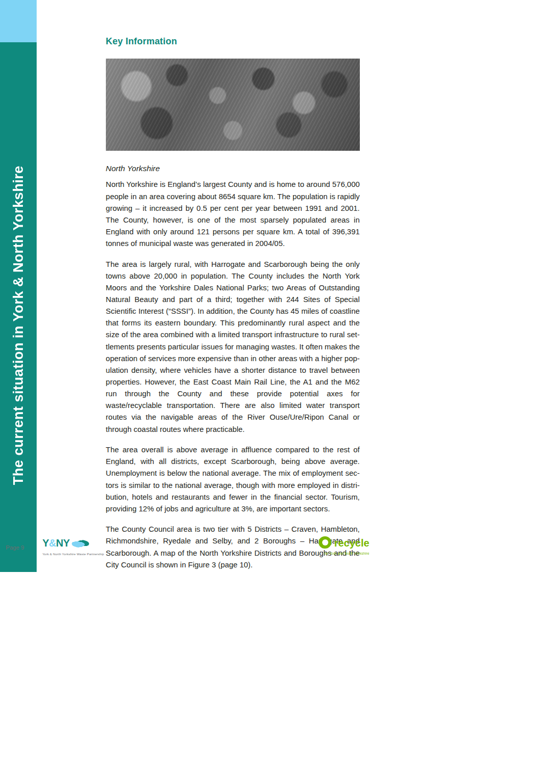The current situation in York & North Yorkshire
Key Information
North Yorkshire
North Yorkshire is England’s largest County and is home to around 576,000 people in an area covering about 8654 square km. The population is rapidly growing – it increased by 0.5 per cent per year between 1991 and 2001. The County, however, is one of the most sparsely populated areas in England with only around 121 persons per square km. A total of 396,391 tonnes of municipal waste was generated in 2004/05.
The area is largely rural, with Harrogate and Scarborough being the only towns above 20,000 in population. The County includes the North York Moors and the Yorkshire Dales National Parks; two Areas of Outstanding Natural Beauty and part of a third; together with 244 Sites of Special Scientific Interest (“SSSI”). In addition, the County has 45 miles of coastline that forms its eastern boundary. This predominantly rural aspect and the size of the area combined with a limited transport infrastructure to rural settlements presents particular issues for managing wastes. It often makes the operation of services more expensive than in other areas with a higher population density, where vehicles have a shorter distance to travel between properties. However, the East Coast Main Rail Line, the A1 and the M62 run through the County and these provide potential axes for waste/recyclable transportation. There are also limited water transport routes via the navigable areas of the River Ouse/Ure/Ripon Canal or through coastal routes where practicable.
The area overall is above average in affluence compared to the rest of England, with all districts, except Scarborough, being above average. Unemployment is below the national average. The mix of employment sectors is similar to the national average, though with more employed in distribution, hotels and restaurants and fewer in the financial sector. Tourism, providing 12% of jobs and agriculture at 3%, are important sectors.
The County Council area is two tier with 5 Districts – Craven, Hambleton, Richmondshire, Ryedale and Selby, and 2 Boroughs – Harrogate and Scarborough. A map of the North Yorkshire Districts and Boroughs and the City Council is shown in Figure 3 (page 10).
Waste in North Yorkshire is currently managed through 20 Household Waste Recycling Centres (HWRCs) and 2 Materials Recycling Facilities (MRFs) with disposal of residue to 9 landfills. In terms of collection of the waste, 75% of the waste is collected by the Districts/Boroughs with 25% deposited by the householder at the HWRCs.
Page 9
Y&NY York & North Yorkshire Waste Partnership
recycle for York and North Yorkshire